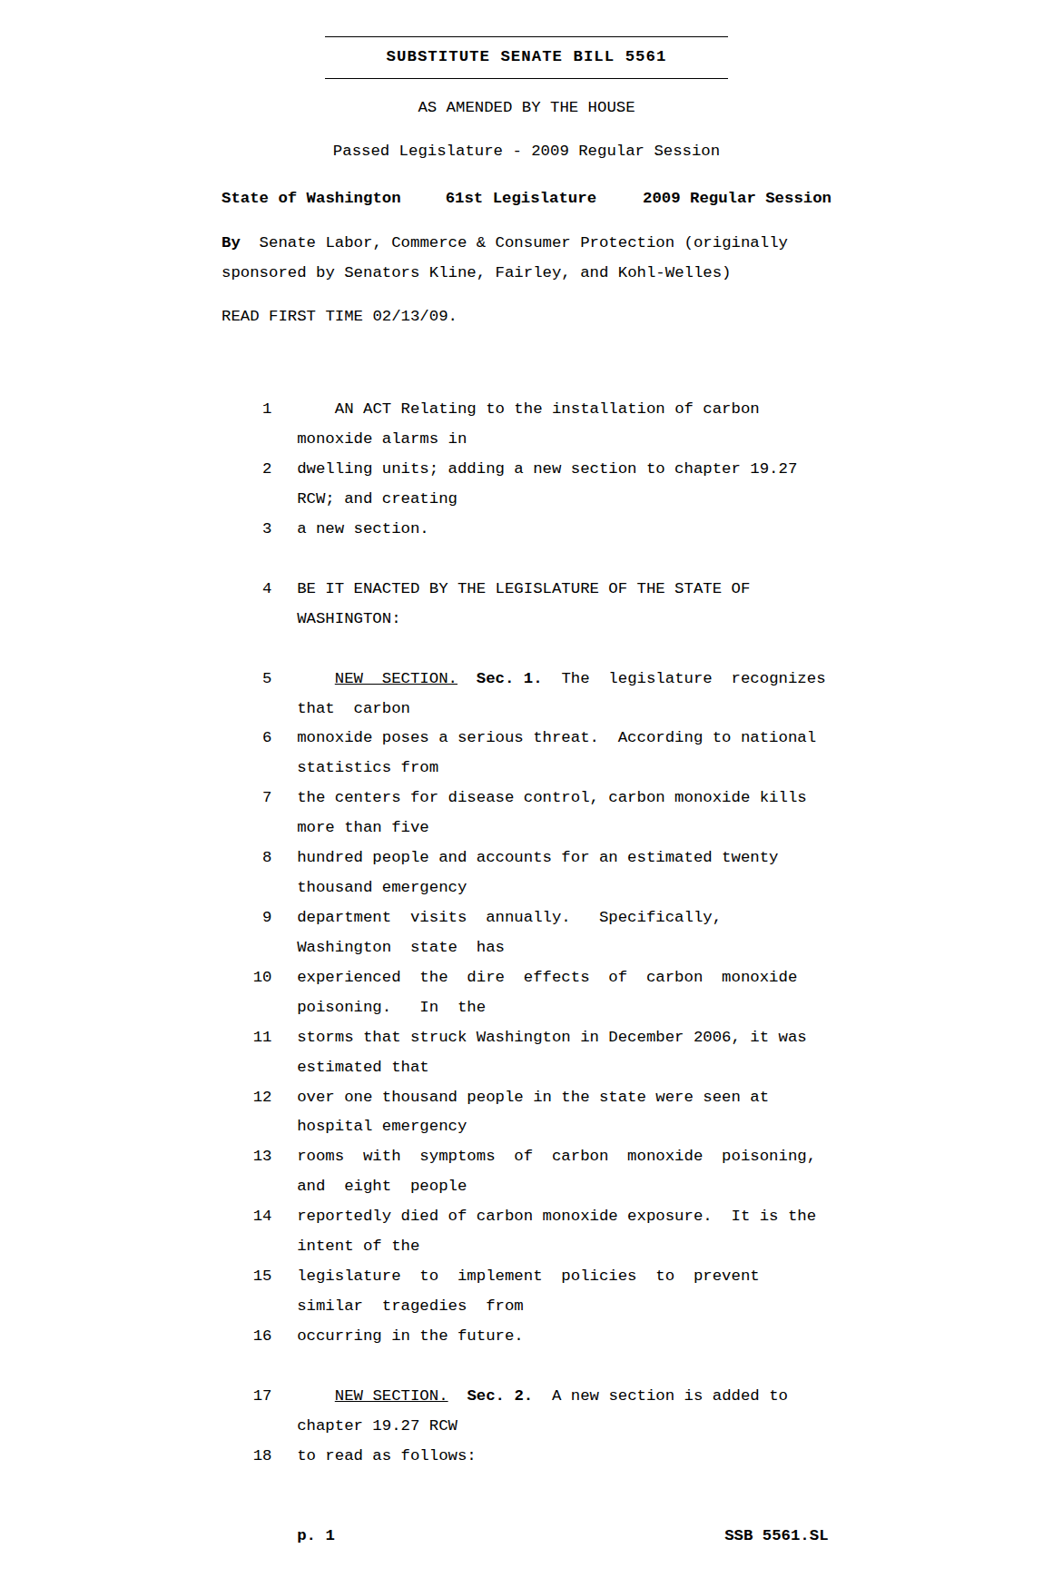SUBSTITUTE SENATE BILL 5561
AS AMENDED BY THE HOUSE
Passed Legislature - 2009 Regular Session
| State of Washington | 61st Legislature | 2009 Regular Session |
By Senate Labor, Commerce & Consumer Protection (originally sponsored by Senators Kline, Fairley, and Kohl-Welles)
READ FIRST TIME 02/13/09.
1 AN ACT Relating to the installation of carbon monoxide alarms in
2 dwelling units; adding a new section to chapter 19.27 RCW; and creating
3 a new section.
4 BE IT ENACTED BY THE LEGISLATURE OF THE STATE OF WASHINGTON:
5 NEW SECTION. Sec. 1. The legislature recognizes that carbon
6 monoxide poses a serious threat. According to national statistics from
7 the centers for disease control, carbon monoxide kills more than five
8 hundred people and accounts for an estimated twenty thousand emergency
9 department visits annually. Specifically, Washington state has
10 experienced the dire effects of carbon monoxide poisoning. In the
11 storms that struck Washington in December 2006, it was estimated that
12 over one thousand people in the state were seen at hospital emergency
13 rooms with symptoms of carbon monoxide poisoning, and eight people
14 reportedly died of carbon monoxide exposure. It is the intent of the
15 legislature to implement policies to prevent similar tragedies from
16 occurring in the future.
17 NEW SECTION. Sec. 2. A new section is added to chapter 19.27 RCW
18 to read as follows:
p. 1 SSB 5561.SL